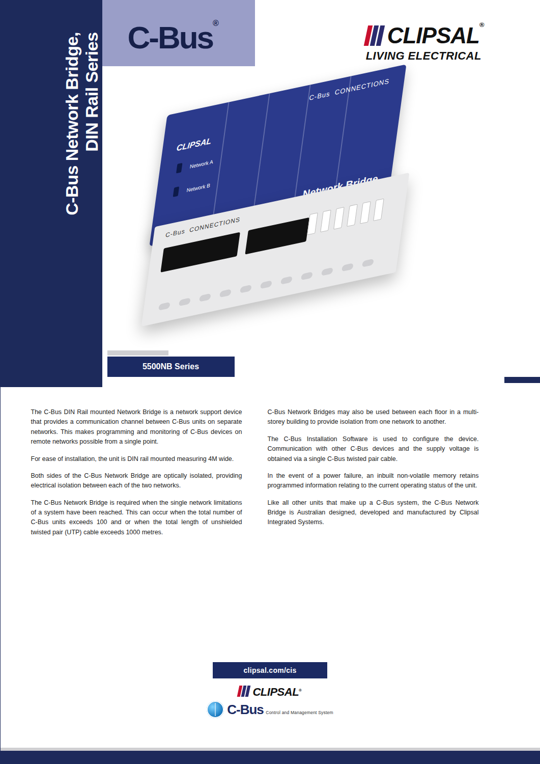C-Bus Network Bridge,
DIN Rail Series
C-Bus®
CLIPSAL®
LIVING ELECTRICAL
C-Bus CONNECTIONS
CLIPSAL
Network A
Network B
Network Bridge
C-Bus CONNECTIONS
5500NB Series
The C-Bus DIN Rail mounted Network Bridge is a network support device that provides a communication channel between C-Bus units on separate networks. This makes programming and monitoring of C-Bus devices on remote networks possible from a single point.
For ease of installation, the unit is DIN rail mounted measuring 4M wide.
Both sides of the C-Bus Network Bridge are optically isolated, providing electrical isolation between each of the two networks.
The C-Bus Network Bridge is required when the single network limitations of a system have been reached. This can occur when the total number of C-Bus units exceeds 100 and or when the total length of unshielded twisted pair (UTP) cable exceeds 1000 metres.
C-Bus Network Bridges may also be used between each floor in a multi-storey building to provide isolation from one network to another.
The C-Bus Installation Software is used to configure the device. Communication with other C-Bus devices and the supply voltage is obtained via a single C-Bus twisted pair cable.
In the event of a power failure, an inbuilt non-volatile memory retains programmed information relating to the current operating status of the unit.
Like all other units that make up a C-Bus system, the C-Bus Network Bridge is Australian designed, developed and manufactured by Clipsal Integrated Systems.
clipsal.com/cis
CLIPSAL®
C-Bus Control and Management System